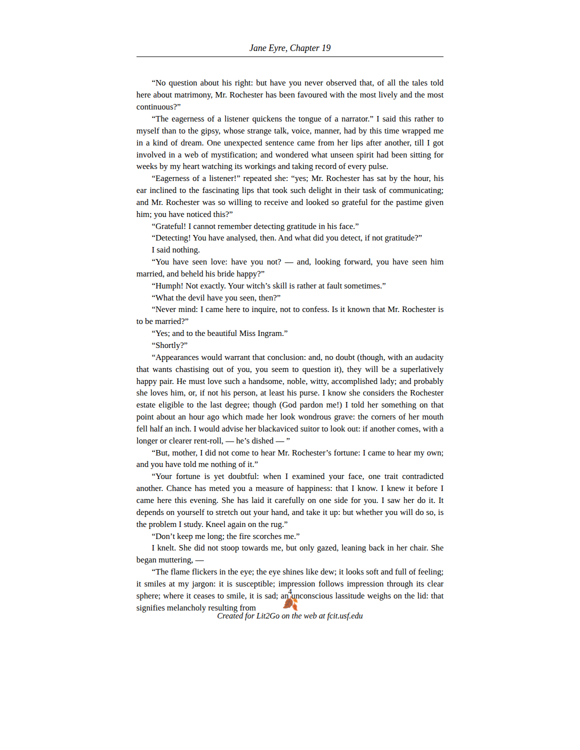Jane Eyre, Chapter 19
“No question about his right: but have you never observed that, of all the tales told here about matrimony, Mr. Rochester has been favoured with the most lively and the most continuous?”
“The eagerness of a listener quickens the tongue of a narrator.” I said this rather to myself than to the gipsy, whose strange talk, voice, manner, had by this time wrapped me in a kind of dream. One unexpected sentence came from her lips after another, till I got involved in a web of mystification; and wondered what unseen spirit had been sitting for weeks by my heart watching its workings and taking record of every pulse.
“Eagerness of a listener!” repeated she: “yes; Mr. Rochester has sat by the hour, his ear inclined to the fascinating lips that took such delight in their task of communicating; and Mr. Rochester was so willing to receive and looked so grateful for the pastime given him; you have noticed this?”
“Grateful! I cannot remember detecting gratitude in his face.”
“Detecting! You have analysed, then. And what did you detect, if not gratitude?”
I said nothing.
“You have seen love: have you not? — and, looking forward, you have seen him married, and beheld his bride happy?”
“Humph! Not exactly. Your witch’s skill is rather at fault sometimes.”
“What the devil have you seen, then?”
“Never mind: I came here to inquire, not to confess. Is it known that Mr. Rochester is to be married?”
“Yes; and to the beautiful Miss Ingram.”
“Shortly?”
“Appearances would warrant that conclusion: and, no doubt (though, with an audacity that wants chastising out of you, you seem to question it), they will be a superlatively happy pair. He must love such a handsome, noble, witty, accomplished lady; and probably she loves him, or, if not his person, at least his purse. I know she considers the Rochester estate eligible to the last degree; though (God pardon me!) I told her something on that point about an hour ago which made her look wondrous grave: the corners of her mouth fell half an inch. I would advise her blackaviced suitor to look out: if another comes, with a longer or clearer rent-roll, — he’s dished — ”
“But, mother, I did not come to hear Mr. Rochester’s fortune: I came to hear my own; and you have told me nothing of it.”
“Your fortune is yet doubtful: when I examined your face, one trait contradicted another. Chance has meted you a measure of happiness: that I know. I knew it before I came here this evening. She has laid it carefully on one side for you. I saw her do it. It depends on yourself to stretch out your hand, and take it up: but whether you will do so, is the problem I study. Kneel again on the rug.”
“Don’t keep me long; the fire scorches me.”
I knelt. She did not stoop towards me, but only gazed, leaning back in her chair. She began muttering, —
“The flame flickers in the eye; the eye shines like dew; it looks soft and full of feeling; it smiles at my jargon: it is susceptible; impression follows impression through its clear sphere; where it ceases to smile, it is sad; an unconscious lassitude weighs on the lid: that signifies melancholy resulting from
4
🍂
Created for Lit2Go on the web at fcit.usf.edu